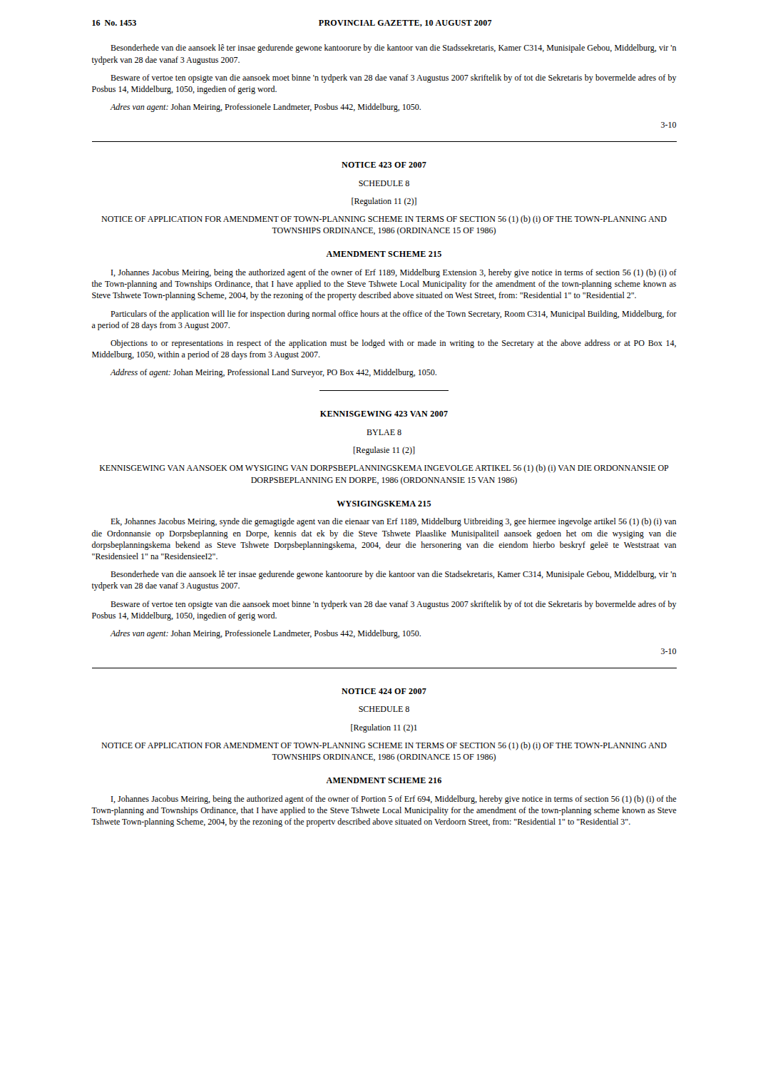16 No. 1453 PROVINCIAL GAZETTE, 10 AUGUST 2007
Besonderhede van die aansoek lê ter insae gedurende gewone kantoorure by die kantoor van die Stadssekretaris, Kamer C314, Munisipale Gebou, Middelburg, vir 'n tydperk van 28 dae vanaf 3 Augustus 2007.
Besware of vertoe ten opsigte van die aansoek moet binne 'n tydperk van 28 dae vanaf 3 Augustus 2007 skriftelik by of tot die Sekretaris by bovermelde adres of by Posbus 14, Middelburg, 1050, ingedien of gerig word.
Adres van agent: Johan Meiring, Professionele Landmeter, Posbus 442, Middelburg, 1050.
3-10
NOTICE 423 OF 2007
SCHEDULE 8
[Regulation 11 (2)]
NOTICE OF APPLICATION FOR AMENDMENT OF TOWN-PLANNING SCHEME IN TERMS OF SECTION 56 (1) (b) (i) OF THE TOWN-PLANNING AND TOWNSHIPS ORDINANCE, 1986 (ORDINANCE 15 OF 1986)
AMENDMENT SCHEME 215
I, Johannes Jacobus Meiring, being the authorized agent of the owner of Erf 1189, Middelburg Extension 3, hereby give notice in terms of section 56 (1) (b) (i) of the Town-planning and Townships Ordinance, that I have applied to the Steve Tshwete Local Municipality for the amendment of the town-planning scheme known as Steve Tshwete Town-planning Scheme, 2004, by the rezoning of the property described above situated on West Street, from: "Residential 1" to "Residential 2".
Particulars of the application will lie for inspection during normal office hours at the office of the Town Secretary, Room C314, Municipal Building, Middelburg, for a period of 28 days from 3 August 2007.
Objections to or representations in respect of the application must be lodged with or made in writing to the Secretary at the above address or at PO Box 14, Middelburg, 1050, within a period of 28 days from 3 August 2007.
Address of agent: Johan Meiring, Professional Land Surveyor, PO Box 442, Middelburg, 1050.
KENNISGEWING 423 VAN 2007
BYLAE 8
[Regulasie 11 (2)]
KENNISGEWING VAN AANSOEK OM WYSIGING VAN DORPSBEPLANNINGSKEMA INGEVOLGE ARTIKEL 56 (1) (b) (i) VAN DIE ORDONNANSIE OP DORPSBEPLANNING EN DORPE, 1986 (ORDONNANSIE 15 VAN 1986)
WYSIGINGSKEMA 215
Ek, Johannes Jacobus Meiring, synde die gemagtigde agent van die eienaar van Erf 1189, Middelburg Uitbreiding 3, gee hiermee ingevolge artikel 56 (1) (b) (i) van die Ordonnansie op Dorpsbeplanning en Dorpe, kennis dat ek by die Steve Tshwete Plaaslike Munisipaliteil aansoek gedoen het om die wysiging van die dorpsbeplanningskema bekend as Steve Tshwete Dorpsbeplanningskema, 2004, deur die hersonering van die eiendom hierbo beskryf geleë te Weststraat van "Residensieel 1" na "ResidensieeI2".
Besonderhede van die aansoek lê ter insae gedurende gewone kantoorure by die kantoor van die Stadsekretaris, Kamer C314, Munisipale Gebou, Middelburg, vir 'n tydperk van 28 dae vanaf 3 Augustus 2007.
Besware of vertoe ten opsigte van die aansoek moet binne 'n tydperk van 28 dae vanaf 3 Augustus 2007 skriftelik by of tot die Sekretaris by bovermelde adres of by Posbus 14, Middelburg, 1050, ingedien of gerig word.
Adres van agent: Johan Meiring, Professionele Landmeter, Posbus 442, Middelburg, 1050.
3-10
NOTICE 424 OF 2007
SCHEDULE 8
[Regulation 11 (2)1
NOTICE OF APPLICATION FOR AMENDMENT OF TOWN-PLANNING SCHEME IN TERMS OF SECTION 56 (1) (b) (i) OF THE TOWN-PLANNING AND TOWNSHIPS ORDINANCE, 1986 (ORDINANCE 15 OF 1986)
AMENDMENT SCHEME 216
I, Johannes Jacobus Meiring, being the authorized agent of the owner of Portion 5 of Erf 694, Middelburg, hereby give notice in terms of section 56 (1) (b) (i) of the Town-planning and Townships Ordinance, that I have applied to the Steve Tshwete Local Municipality for the amendment of the town-planning scheme known as Steve Tshwete Town-planning Scheme, 2004, by the rezoning of the propertv described above situated on Verdoorn Street, from: "Residential 1" to "Residential 3".